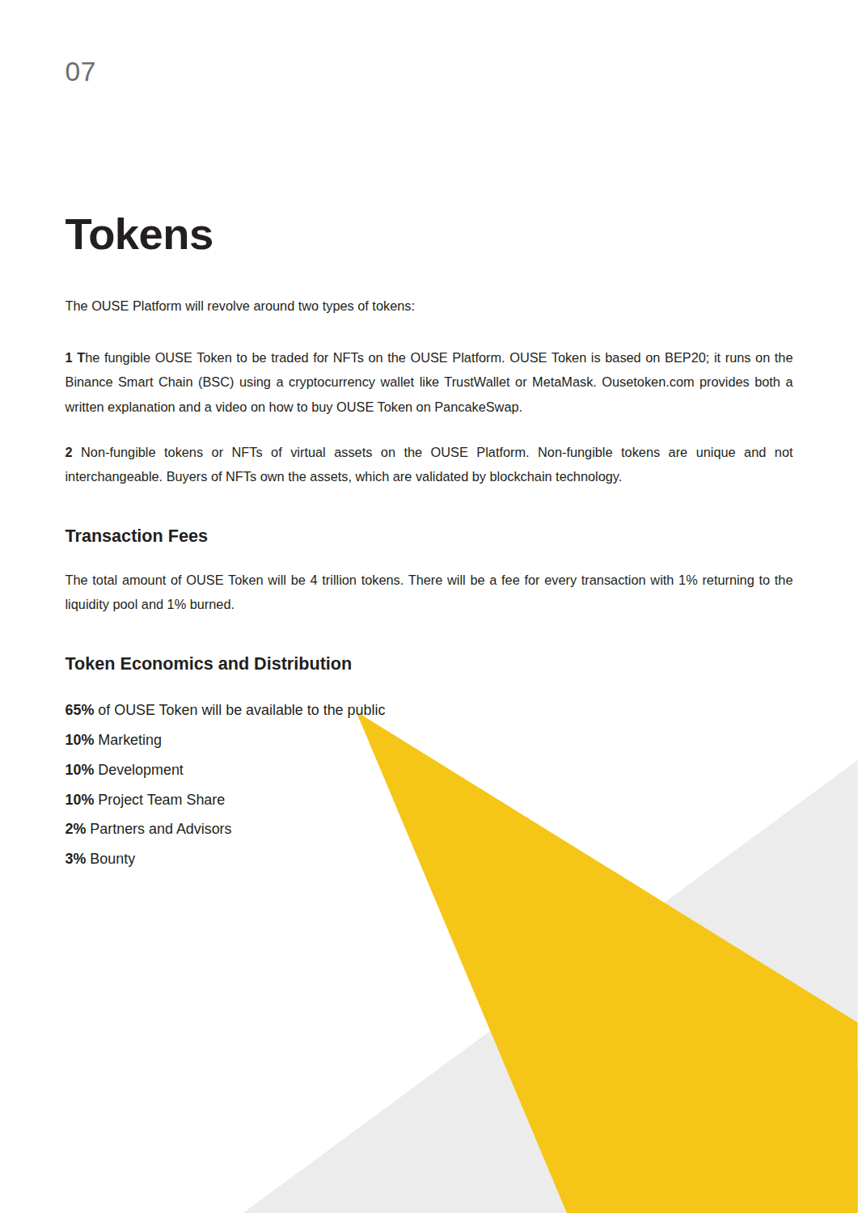07
Tokens
The OUSE Platform will revolve around two types of tokens:
1 The fungible OUSE Token to be traded for NFTs on the OUSE Platform. OUSE Token is based on BEP20; it runs on the Binance Smart Chain (BSC) using a cryptocurrency wallet like TrustWallet or MetaMask. Ousetoken.com provides both a written explanation and a video on how to buy OUSE Token on PancakeSwap.
2 Non-fungible tokens or NFTs of virtual assets on the OUSE Platform. Non-fungible tokens are unique and not interchangeable. Buyers of NFTs own the assets, which are validated by blockchain technology.
Transaction Fees
The total amount of OUSE Token will be 4 trillion tokens. There will be a fee for every transaction with 1% returning to the liquidity pool and 1% burned.
Token Economics and Distribution
65% of OUSE Token will be available to the public
10% Marketing
10% Development
10% Project Team Share
2% Partners and Advisors
3% Bounty